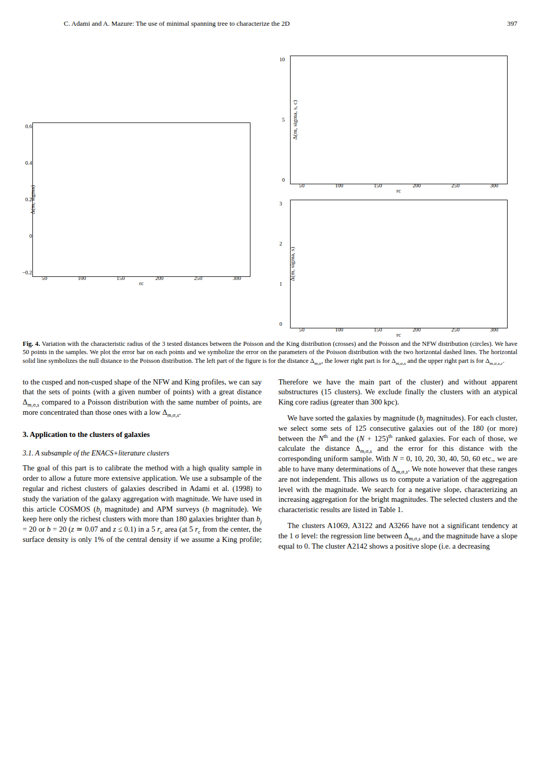C. Adami and A. Mazure: The use of minimal spanning tree to characterize the 2D 397
Δ(m, sigma) rc
0.6 0.4 0.2 0 −0.2
50 100 150 200 250 300
Δ(m, sigma, s, c) rc
10 5 0
50 100 150 200 250 300
Δ(m, sigma, s) rc
3 2 1 0
50 100 150 200 250 300
Fig. 4. Variation with the characteristic radius of the 3 tested distances between the Poisson and the King distribution (crosses) and the Poisson and the NFW distribution (circles). We have 50 points in the samples. We plot the error bar on each points and we symbolize the error on the parameters of the Poisson distribution with the two horizontal dashed lines. The horizontal solid line symbolizes the null distance to the Poisson distribution. The left part of the figure is for the distance Δm,σ, the lower right part is for Δm,σ,s and the upper right part is for Δm,σ,s,c.
to the cusped and non-cusped shape of the NFW and King profiles, we can say that the sets of points (with a given number of points) with a great distance Δm,σ,s compared to a Poisson distribution with the same number of points, are more concentrated than those ones with a low Δm,σ,s.
3. Application to the clusters of galaxies
3.1. A subsample of the ENACS+literature clusters
The goal of this part is to calibrate the method with a high quality sample in order to allow a future more extensive application. We use a subsample of the regular and richest clusters of galaxies described in Adami et al. (1998) to study the variation of the galaxy aggregation with magnitude. We have used in this article COSMOS (bj magnitude) and APM surveys (b magnitude). We keep here only the richest clusters with more than 180 galaxies brighter than bj = 20 or b = 20 (z ≃ 0.07 and z ≤ 0.1) in a 5 rc area (at 5 rc from the center, the surface density is only 1% of the central density if we assume a King profile; Therefore we have the main part of the cluster) and without apparent substructures (15 clusters). We exclude finally the clusters with an atypical King core radius (greater than 300 kpc).
We have sorted the galaxies by magnitude (bj magnitudes). For each cluster, we select some sets of 125 consecutive galaxies out of the 180 (or more) between the Nth and the (N + 125)th ranked galaxies. For each of those, we calculate the distance Δm,σ,s and the error for this distance with the corresponding uniform sample. With N = 0, 10, 20, 30, 40, 50, 60 etc., we are able to have many determinations of Δm,σ,s. We note however that these ranges are not independent. This allows us to compute a variation of the aggregation level with the magnitude. We search for a negative slope, characterizing an increasing aggregation for the bright magnitudes. The selected clusters and the characteristic results are listed in Table 1.
The clusters A1069, A3122 and A3266 have not a significant tendency at the 1 σ level: the regression line between Δm,σ,s and the magnitude have a slope equal to 0. The cluster A2142 shows a positive slope (i.e. a decreasing